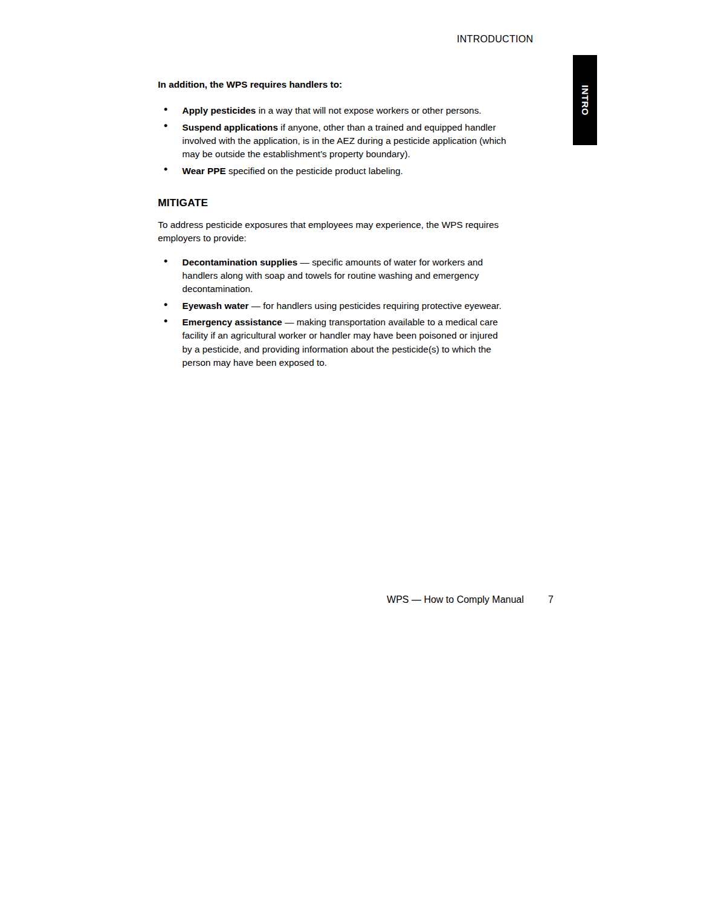INTRODUCTION
INTRO
In addition, the WPS requires handlers to:
Apply pesticides in a way that will not expose workers or other persons.
Suspend applications if anyone, other than a trained and equipped handler involved with the application, is in the AEZ during a pesticide application (which may be outside the establishment’s property boundary).
Wear PPE specified on the pesticide product labeling.
MITIGATE
To address pesticide exposures that employees may experience, the WPS requires employers to provide:
Decontamination supplies — specific amounts of water for workers and handlers along with soap and towels for routine washing and emergency decontamination.
Eyewash water — for handlers using pesticides requiring protective eyewear.
Emergency assistance — making transportation available to a medical care facility if an agricultural worker or handler may have been poisoned or injured by a pesticide, and providing information about the pesticide(s) to which the person may have been exposed to.
WPS — How to Comply Manual 7